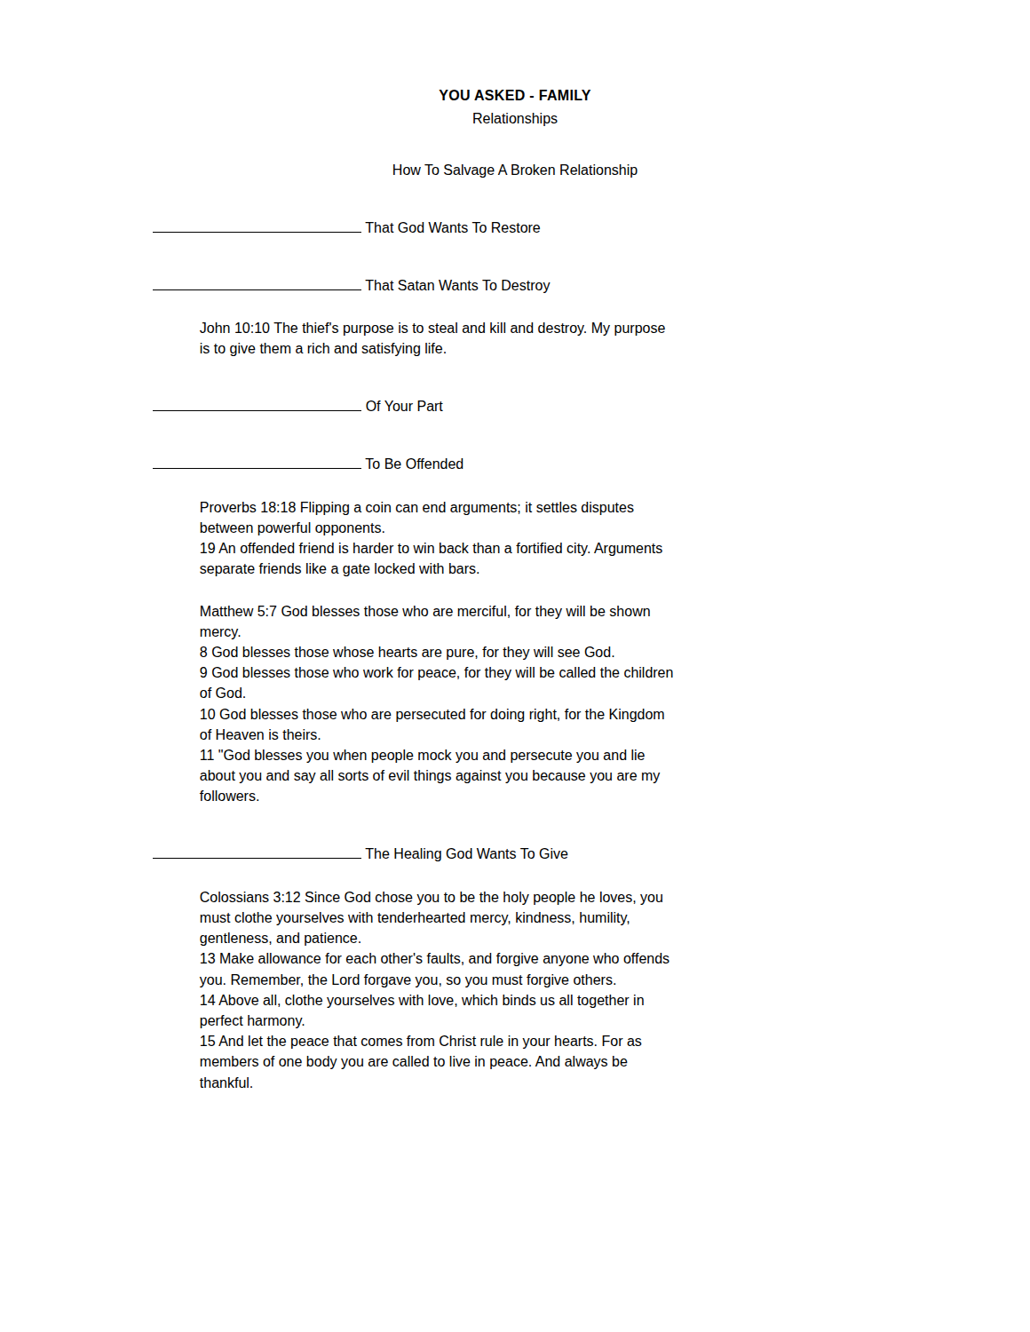YOU ASKED - FAMILY
Relationships
How To Salvage A Broken Relationship
That God Wants To Restore
That Satan Wants To Destroy
John 10:10 The thief's purpose is to steal and kill and destroy. My purpose is to give them a rich and satisfying life.
Of Your Part
To Be Offended
Proverbs 18:18 Flipping a coin can end arguments; it settles disputes between powerful opponents.
19 An offended friend is harder to win back than a fortified city. Arguments separate friends like a gate locked with bars.
Matthew 5:7 God blesses those who are merciful, for they will be shown mercy.
8 God blesses those whose hearts are pure, for they will see God.
9 God blesses those who work for peace, for they will be called the children of God.
10 God blesses those who are persecuted for doing right, for the Kingdom of Heaven is theirs.
11 "God blesses you when people mock you and persecute you and lie about you and say all sorts of evil things against you because you are my followers.
The Healing God Wants To Give
Colossians 3:12 Since God chose you to be the holy people he loves, you must clothe yourselves with tenderhearted mercy, kindness, humility, gentleness, and patience.
13 Make allowance for each other's faults, and forgive anyone who offends you. Remember, the Lord forgave you, so you must forgive others.
14 Above all, clothe yourselves with love, which binds us all together in perfect harmony.
15 And let the peace that comes from Christ rule in your hearts. For as members of one body you are called to live in peace. And always be thankful.